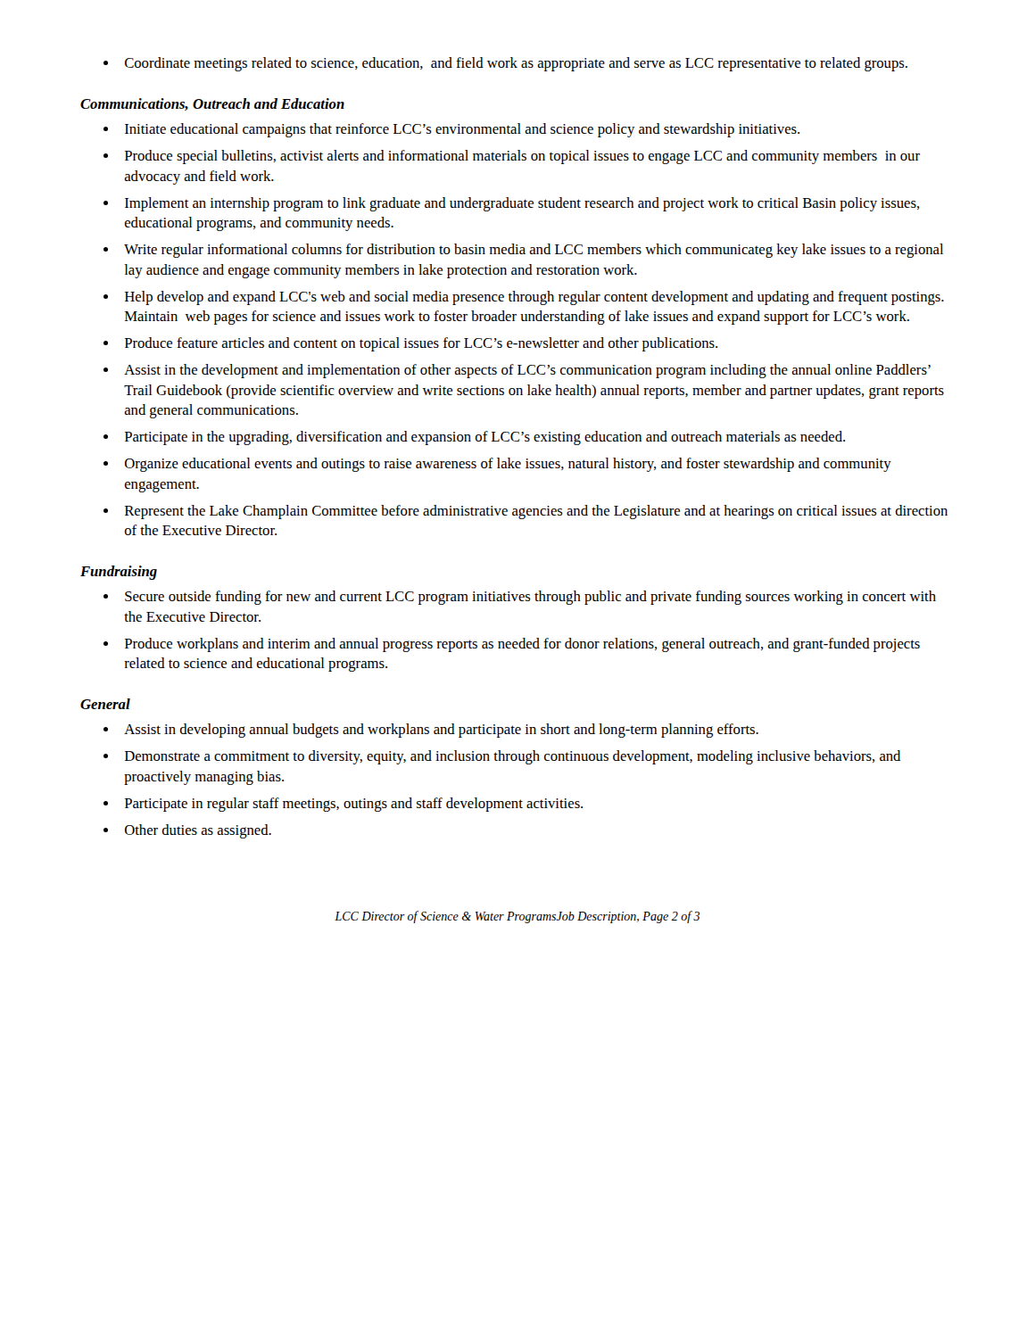Coordinate meetings related to science, education, and field work as appropriate and serve as LCC representative to related groups.
Communications, Outreach and Education
Initiate educational campaigns that reinforce LCC’s environmental and science policy and stewardship initiatives.
Produce special bulletins, activist alerts and informational materials on topical issues to engage LCC and community members in our advocacy and field work.
Implement an internship program to link graduate and undergraduate student research and project work to critical Basin policy issues, educational programs, and community needs.
Write regular informational columns for distribution to basin media and LCC members which communicateg key lake issues to a regional lay audience and engage community members in lake protection and restoration work.
Help develop and expand LCC's web and social media presence through regular content development and updating and frequent postings. Maintain web pages for science and issues work to foster broader understanding of lake issues and expand support for LCC’s work.
Produce feature articles and content on topical issues for LCC’s e-newsletter and other publications.
Assist in the development and implementation of other aspects of LCC’s communication program including the annual online Paddlers’ Trail Guidebook (provide scientific overview and write sections on lake health) annual reports, member and partner updates, grant reports and general communications.
Participate in the upgrading, diversification and expansion of LCC’s existing education and outreach materials as needed.
Organize educational events and outings to raise awareness of lake issues, natural history, and foster stewardship and community engagement.
Represent the Lake Champlain Committee before administrative agencies and the Legislature and at hearings on critical issues at direction of the Executive Director.
Fundraising
Secure outside funding for new and current LCC program initiatives through public and private funding sources working in concert with the Executive Director.
Produce workplans and interim and annual progress reports as needed for donor relations, general outreach, and grant-funded projects related to science and educational programs.
General
Assist in developing annual budgets and workplans and participate in short and long-term planning efforts.
Demonstrate a commitment to diversity, equity, and inclusion through continuous development, modeling inclusive behaviors, and proactively managing bias.
Participate in regular staff meetings, outings and staff development activities.
Other duties as assigned.
LCC Director of Science & Water ProgramsJob Description, Page 2 of 3